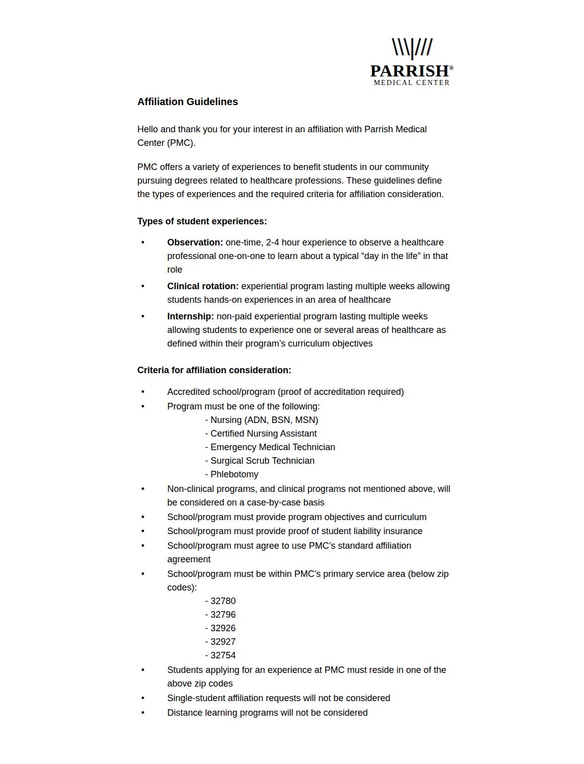\\\|/// PARRISH® MEDICAL CENTER
Affiliation Guidelines
Hello and thank you for your interest in an affiliation with Parrish Medical Center (PMC).
PMC offers a variety of experiences to benefit students in our community pursuing degrees related to healthcare professions. These guidelines define the types of experiences and the required criteria for affiliation consideration.
Types of student experiences:
Observation: one-time, 2-4 hour experience to observe a healthcare professional one-on-one to learn about a typical “day in the life” in that role
Clinical rotation: experiential program lasting multiple weeks allowing students hands-on experiences in an area of healthcare
Internship: non-paid experiential program lasting multiple weeks allowing students to experience one or several areas of healthcare as defined within their program’s curriculum objectives
Criteria for affiliation consideration:
Accredited school/program (proof of accreditation required)
Program must be one of the following:
- Nursing (ADN, BSN, MSN)
- Certified Nursing Assistant
- Emergency Medical Technician
- Surgical Scrub Technician
- Phlebotomy
Non-clinical programs, and clinical programs not mentioned above, will be considered on a case-by-case basis
School/program must provide program objectives and curriculum
School/program must provide proof of student liability insurance
School/program must agree to use PMC’s standard affiliation agreement
School/program must be within PMC’s primary service area (below zip codes):
- 32780
- 32796
- 32926
- 32927
- 32754
Students applying for an experience at PMC must reside in one of the above zip codes
Single-student affiliation requests will not be considered
Distance learning programs will not be considered